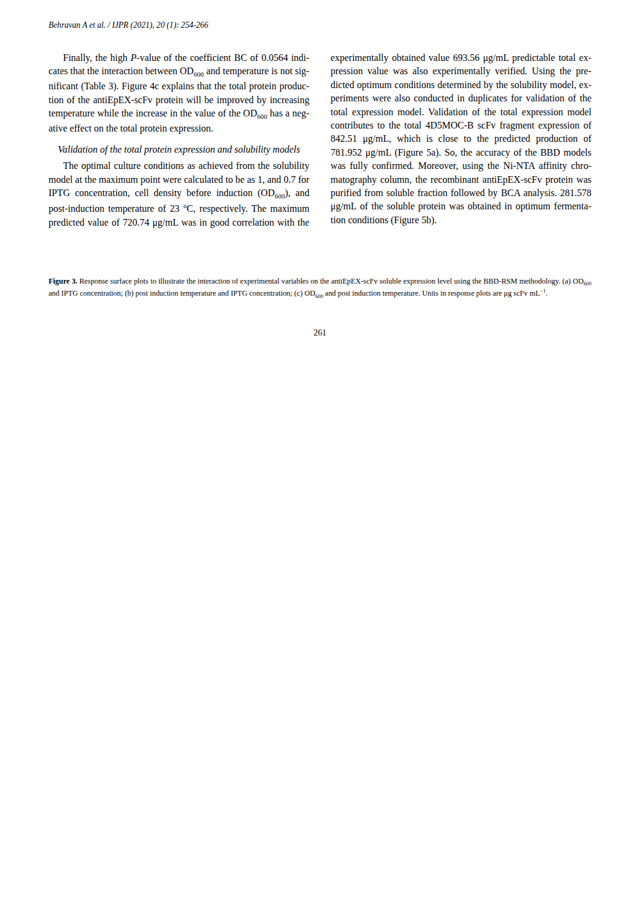Behravan A et al. / IJPR (2021), 20 (1): 254-266
Finally, the high P-value of the coefficient BC of 0.0564 indicates that the interaction between OD600 and temperature is not significant (Table 3). Figure 4c explains that the total protein production of the antiEpEX-scFv protein will be improved by increasing temperature while the increase in the value of the OD600 has a negative effect on the total protein expression.
Validation of the total protein expression and solubility models
The optimal culture conditions as achieved from the solubility model at the maximum point were calculated to be as 1, and 0.7 for IPTG concentration, cell density before induction (OD600), and post-induction temperature of 23 oC, respectively. The maximum predicted value of 720.74 μg/mL was in good correlation with the experimentally obtained value 693.56 μg/mL predictable total expression value was also experimentally verified. Using the predicted optimum conditions determined by the solubility model, experiments were also conducted in duplicates for validation of the total expression model. Validation of the total expression model contributes to the total 4D5MOC-B scFv fragment expression of 842.51 μg/mL, which is close to the predicted production of 781.952 μg/mL (Figure 5a). So, the accuracy of the BBD models was fully confirmed. Moreover, using the Ni-NTA affinity chromatography column, the recombinant antiEpEX-scFv protein was purified from soluble fraction followed by BCA analysis. 281.578 μg/mL of the soluble protein was obtained in optimum fermentation conditions (Figure 5b).
Figure 3. Response surface plots to illustrate the interaction of experimental variables on the antiEpEX-scFv soluble expression level using the BBD-RSM methodology. (a) OD600 and IPTG concentration; (b) post induction temperature and IPTG concentration; (c) OD600 and post induction temperature. Units in response plots are μg scFv mL−1.
261